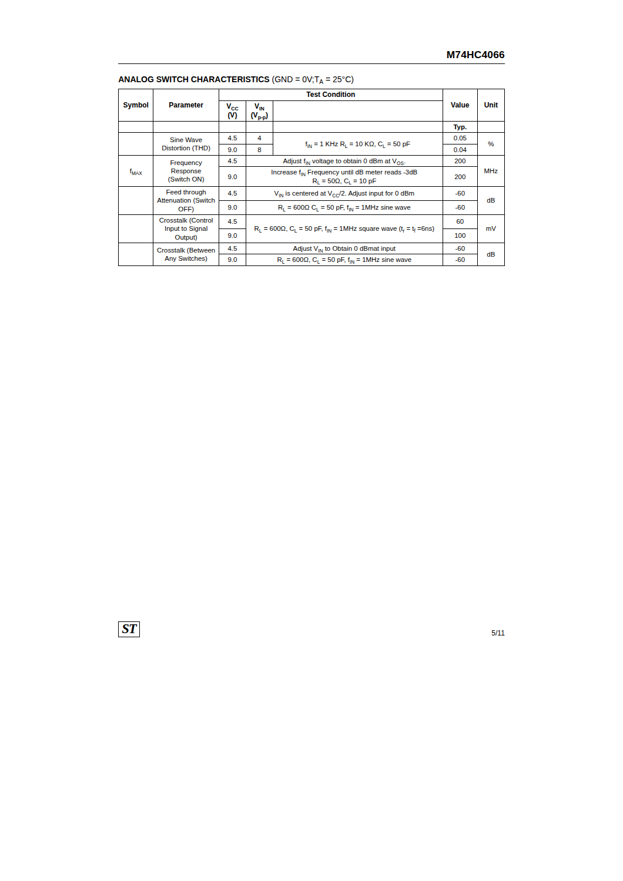M74HC4066
ANALOG SWITCH CHARACTERISTICS (GND = 0V;TA = 25°C)
| Symbol | Parameter | Test Condition | Value | Unit |
| --- | --- | --- | --- | --- |
| V CC (V) | V IN (V p-p ) | |
| | | | | | Typ. | |
| | Sine Wave Distortion (THD) | 4.5 | 4 | f IN = 1 KHz R L = 10 KΩ, C L = 50 pF | 0.05 | % |
| 9.0 | 8 | 0.04 |
| f MAX | Frequency Response (Switch ON) | 4.5 | Adjust f IN voltage to obtain 0 dBm at V OS . | 200 | MHz |
| 9.0 | Increase f IN Frequency until dB meter reads -3dB R L = 50Ω, C L = 10 pF | 200 |
| | Feed through Attenuation (Switch OFF) | 4.5 | V IN is centered at V CC /2. Adjust input for 0 dBm | -60 | dB |
| 9.0 | R L = 600Ω C L = 50 pF, f IN = 1MHz sine wave | -60 |
| | Crosstalk (Control Input to Signal Output) | 4.5 | R L = 600Ω, C L = 50 pF, f IN = 1MHz square wave (t r = t f =6ns) | 60 | mV |
| 9.0 | 100 |
| | Crosstalk (Between Any Switches) | 4.5 | Adjust V IN to Obtain 0 dBmat input | -60 | dB |
| 9.0 | R L = 600Ω, C L = 50 pF, f IN = 1MHz sine wave | -60 |
ST 5/11